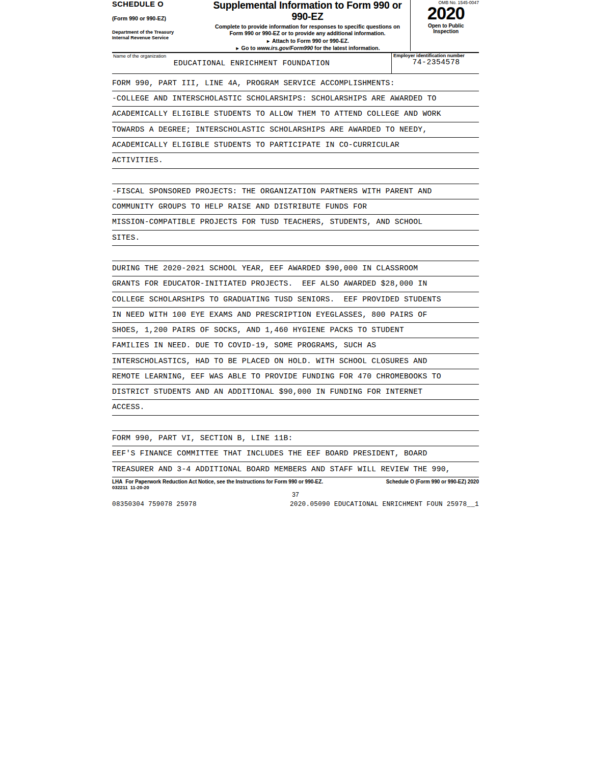SCHEDULE O
(Form 990 or 990-EZ)
Department of the Treasury
Internal Revenue Service
Supplemental Information to Form 990 or 990-EZ
Complete to provide information for responses to specific questions on
Form 990 or 990-EZ or to provide any additional information.
► Attach to Form 990 or 990-EZ.
► Go to www.irs.gov/Form990 for the latest information.
OMB No. 1545-0047
2020
Open to Public
Inspection
Name of the organization
EDUCATIONAL ENRICHMENT FOUNDATION
Employer identification number
74-2354578
FORM 990, PART III, LINE 4A, PROGRAM SERVICE ACCOMPLISHMENTS:
-COLLEGE AND INTERSCHOLASTIC SCHOLARSHIPS: SCHOLARSHIPS ARE AWARDED TO
ACADEMICALLY ELIGIBLE STUDENTS TO ALLOW THEM TO ATTEND COLLEGE AND WORK
TOWARDS A DEGREE; INTERSCHOLASTIC SCHOLARSHIPS ARE AWARDED TO NEEDY,
ACADEMICALLY ELIGIBLE STUDENTS TO PARTICIPATE IN CO-CURRICULAR
ACTIVITIES.
-FISCAL SPONSORED PROJECTS: THE ORGANIZATION PARTNERS WITH PARENT AND
COMMUNITY GROUPS TO HELP RAISE AND DISTRIBUTE FUNDS FOR
MISSION-COMPATIBLE PROJECTS FOR TUSD TEACHERS, STUDENTS, AND SCHOOL
SITES.
DURING THE 2020-2021 SCHOOL YEAR, EEF AWARDED $90,000 IN CLASSROOM
GRANTS FOR EDUCATOR-INITIATED PROJECTS. EEF ALSO AWARDED $28,000 IN
COLLEGE SCHOLARSHIPS TO GRADUATING TUSD SENIORS. EEF PROVIDED STUDENTS
IN NEED WITH 100 EYE EXAMS AND PRESCRIPTION EYEGLASSES, 800 PAIRS OF
SHOES, 1,200 PAIRS OF SOCKS, AND 1,460 HYGIENE PACKS TO STUDENT
FAMILIES IN NEED. DUE TO COVID-19, SOME PROGRAMS, SUCH AS
INTERSCHOLASTICS, HAD TO BE PLACED ON HOLD. WITH SCHOOL CLOSURES AND
REMOTE LEARNING, EEF WAS ABLE TO PROVIDE FUNDING FOR 470 CHROMEBOOKS TO
DISTRICT STUDENTS AND AN ADDITIONAL $90,000 IN FUNDING FOR INTERNET
ACCESS.
FORM 990, PART VI, SECTION B, LINE 11B:
EEF'S FINANCE COMMITTEE THAT INCLUDES THE EEF BOARD PRESIDENT, BOARD
TREASURER AND 3-4 ADDITIONAL BOARD MEMBERS AND STAFF WILL REVIEW THE 990,
LHA For Paperwork Reduction Act Notice, see the Instructions for Form 990 or 990-EZ.
032211 11-20-20
Schedule O (Form 990 or 990-EZ) 2020
37
08350304 759078 25978
2020.05090 EDUCATIONAL ENRICHMENT FOUN 25978__1